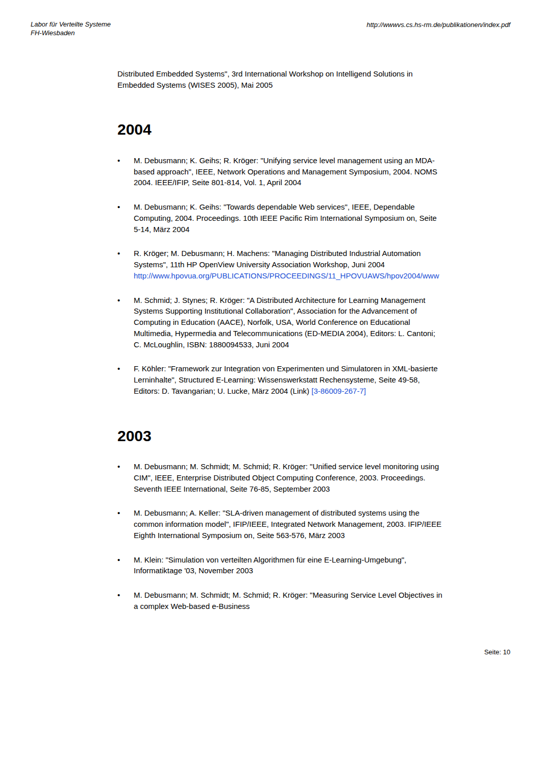Labor für Verteilte Systeme
FH-Wiesbaden
http://wwwvs.cs.hs-rm.de/publikationen/index.pdf
Distributed Embedded Systems", 3rd International Workshop on Intelligend Solutions in Embedded Systems (WISES 2005), Mai 2005
2004
M. Debusmann; K. Geihs; R. Kröger: "Unifying service level management using an MDA-based approach", IEEE, Network Operations and Management Symposium, 2004. NOMS 2004. IEEE/IFIP, Seite 801-814, Vol. 1, April 2004
M. Debusmann; K. Geihs: "Towards dependable Web services", IEEE, Dependable Computing, 2004. Proceedings. 10th IEEE Pacific Rim International Symposium on, Seite 5-14, März 2004
R. Kröger; M. Debusmann; H. Machens: "Managing Distributed Industrial Automation Systems", 11th HP OpenView University Association Workshop, Juni 2004
http://www.hpovua.org/PUBLICATIONS/PROCEEDINGS/11_HPOVUAWS/hpov2004/www
M. Schmid; J. Stynes; R. Kröger: "A Distributed Architecture for Learning Management Systems Supporting Institutional Collaboration", Association for the Advancement of Computing in Education (AACE), Norfolk, USA, World Conference on Educational Multimedia, Hypermedia and Telecommunications (ED-MEDIA 2004), Editors: L. Cantoni; C. McLoughlin, ISBN: 1880094533, Juni 2004
F. Köhler: "Framework zur Integration von Experimenten und Simulatoren in XML-basierte Lerninhalte", Structured E-Learning: Wissenswerkstatt Rechensysteme, Seite 49-58, Editors: D. Tavangarian; U. Lucke, März 2004 (Link) [3-86009-267-7]
2003
M. Debusmann; M. Schmidt; M. Schmid; R. Kröger: "Unified service level monitoring using CIM", IEEE, Enterprise Distributed Object Computing Conference, 2003. Proceedings. Seventh IEEE International, Seite 76-85, September 2003
M. Debusmann; A. Keller: "SLA-driven management of distributed systems using the common information model", IFIP/IEEE, Integrated Network Management, 2003. IFIP/IEEE Eighth International Symposium on, Seite 563-576, März 2003
M. Klein: "Simulation von verteilten Algorithmen für eine E-Learning-Umgebung", Informatiktage '03, November 2003
M. Debusmann; M. Schmidt; M. Schmid; R. Kröger: "Measuring Service Level Objectives in a complex Web-based e-Business
Seite: 10